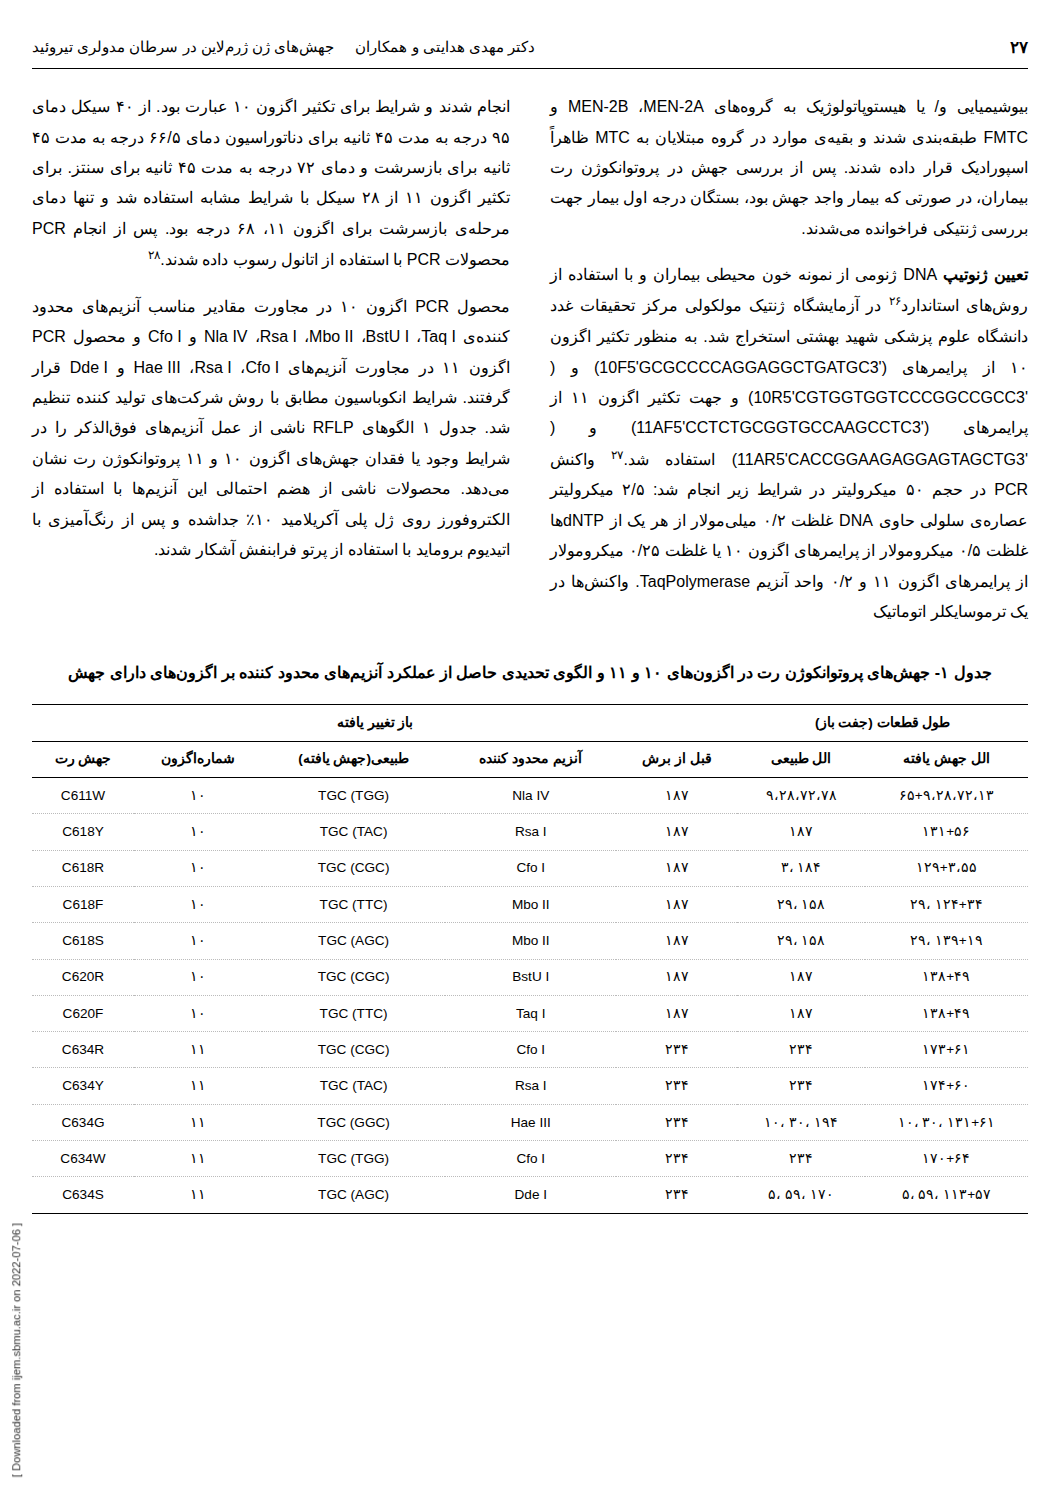۲۷ دکتر مهدی هدایتی و همکاران جهش‌های ژن ژرم‌لاین در سرطان مدولری تیروئید
بیوشیمیایی و/ یا هیستوپاتولوژیک به گروه‌های MEN-2A، MEN-2B و FMTC طبقه‌بندی شدند و بقیه‌ی موارد در گروه مبتلایان به MTC ظاهراً اسپورادیک قرار داده شدند. پس از بررسی جهش در پروتوانکوژن رت بیماران، در صورتی که بیمار واجد جهش بود، بستگان درجه اول بیمار جهت بررسی ژنتیکی فراخوانده می‌شدند.
تعیین ژنوتیپ DNA ژنومی از نمونه خون محیطی بیماران و با استفاده از روش‌های استاندارد۲۶ در آزمایشگاه ژنتیک مولکولی مرکز تحقیقات غدد دانشگاه علوم پزشکی شهید بهشتی استخراج شد. به منظور تکثیر اگزون ۱۰ از پرایمرهای (10F5'GCGCCCCAGGAGGCTGATGC3') و (10R5'CGTGGTGGTCCCGGCCGCC3') و جهت تکثیر اگزون ۱۱ از پرایمرهای (11AF5'CCTCTGCGGTGCCAAGCCTC3') و (11AR5'CACCGGAAGAGGAGTAGCTG3') استفاده شد.۲۷ واکنش PCR در حجم ۵۰ میکرولیتر در شرایط زیر انجام شد: ۲/۵ میکرولیتر عصاره‌ی سلولی حاوی DNA غلظت ۰/۲ میلی‌مولار از هر یک از dNTPها غلظت ۰/۵ میکرومولار از پرایمرهای اگزون ۱۰ یا غلظت ۰/۲۵ میکرومولار از پرایمرهای اگزون ۱۱ و ۰/۲ واحد آنزیم TaqPolymerase. واکنش‌ها در یک ترموسایکلر اتوماتیک
انجام شدند و شرایط برای تکثیر اگزون ۱۰ عبارت بود. از ۴۰ سیکل دمای ۹۵ درجه به مدت ۴۵ ثانیه برای دناتوراسیون دمای ۶۶/۵ درجه به مدت ۴۵ ثانیه برای بازسرشت و دمای ۷۲ درجه به مدت ۴۵ ثانیه برای سنتز. برای تکثیر اگزون ۱۱ از ۲۸ سیکل با شرایط مشابه استفاده شد و تنها دمای مرحله‌ی بازسرشت برای اگزون ۱۱، ۶۸ درجه بود. پس از انجام PCR محصولات PCR با استفاده از اتانول رسوب داده شدند.۲۸
محصول PCR اگزون ۱۰ در مجاورت مقادیر مناسب آنزیم‌های محدود کننده‌ی Taq I، BstU I، Mbo II، Rsa I، Nla IV و Cfo I و محصول PCR اگزون ۱۱ در مجاورت آنزیم‌های Cfo I، Rsa I، Hae III و Dde I قرار گرفتند. شرایط انکوباسیون مطابق با روش شرکت‌های تولید کننده تنظیم شد. جدول ۱ الگوهای RFLP ناشی از عمل آنزیم‌های فوق‌الذکر را در شرایط وجود یا فقدان جهش‌های اگزون ۱۰ و ۱۱ پروتوانکوژن رت نشان می‌دهد. محصولات ناشی از هضم احتمالی این آنزیم‌ها با استفاده از الکتروفورز روی ژل پلی آکریلامید ۱۰٪ جداشده و پس از رنگ‌آمیزی با اتیدیوم بروماید با استفاده از پرتو فرابنفش آشکار شدند.
جدول ۱- جهش‌های پروتوانکوژن رت در اگزون‌های ۱۰ و ۱۱ و الگوی تحدیدی حاصل از عملکرد آنزیم‌های محدود کننده بر اگزون‌های دارای جهش
| طول قطعات (جفت باز) | | باز تغییر یافته | |
| --- | --- | --- | --- |
| الل جهش یافته | الل طبیعی | قبل از برش | آنزیم محدود کننده | طبیعی(جهش یافته) | شماره‌اگزون | جهش رت |
| ۶۵+۹،۲۸،۷۲،۱۳ | ۹،۲۸،۷۲،۷۸ | ۱۸۷ | Nla IV | TGC (TGG) | ۱۰ | C611W |
| ۱۳۱+۵۶ | ۱۸۷ | ۱۸۷ | Rsa I | TGC (TAC) | ۱۰ | C618Y |
| ۱۲۹+۳،۵۵ | ۱۸۴ ،۳ | ۱۸۷ | Cfo I | TGC (CGC) | ۱۰ | C618R |
| ۱۲۴+۳۴ ،۲۹ | ۱۵۸ ،۲۹ | ۱۸۷ | Mbo II | TGC (TTC) | ۱۰ | C618F |
| ۱۳۹+۱۹ ،۲۹ | ۱۵۸ ،۲۹ | ۱۸۷ | Mbo II | TGC (AGC) | ۱۰ | C618S |
| ۱۳۸+۴۹ | ۱۸۷ | ۱۸۷ | BstU I | TGC (CGC) | ۱۰ | C620R |
| ۱۳۸+۴۹ | ۱۸۷ | ۱۸۷ | Taq I | TGC (TTC) | ۱۰ | C620F |
| ۱۷۳+۶۱ | ۲۳۴ | ۲۳۴ | Cfo I | TGC (CGC) | ۱۱ | C634R |
| ۱۷۴+۶۰ | ۲۳۴ | ۲۳۴ | Rsa I | TGC (TAC) | ۱۱ | C634Y |
| ۱۳۱+۶۱ ،۳۰ ،۱۰ | ۱۹۴ ،۳۰ ،۱۰ | ۲۳۴ | Hae III | TGC (GGC) | ۱۱ | C634G |
| ۱۷۰+۶۴ | ۲۳۴ | ۲۳۴ | Cfo I | TGC (TGG) | ۱۱ | C634W |
| ۱۱۳+۵۷ ،۵۹ ،۵ | ۱۷۰ ،۵۹ ،۵ | ۲۳۴ | Dde I | TGC (AGC) | ۱۱ | C634S |
[ Downloaded from ijem.sbmu.ac.ir on 2022-07-06 ]